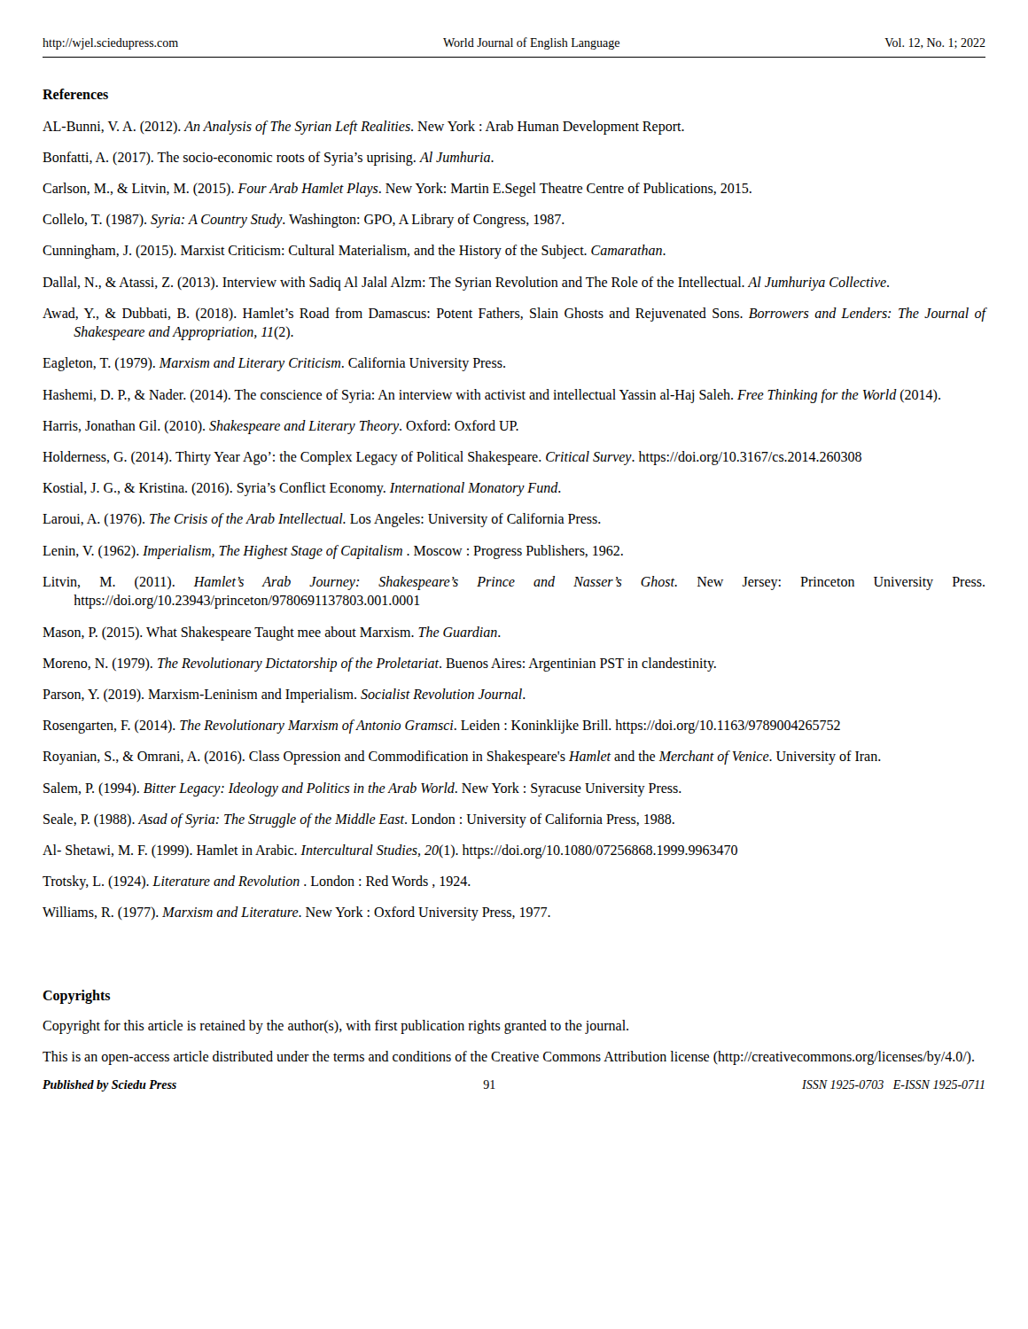http://wjel.sciedupress.com
World Journal of English Language
Vol. 12, No. 1; 2022
References
AL-Bunni, V. A. (2012). An Analysis of The Syrian Left Realities. New York : Arab Human Development Report.
Bonfatti, A. (2017). The socio-economic roots of Syria’s uprising. Al Jumhuria.
Carlson, M., & Litvin, M. (2015). Four Arab Hamlet Plays. New York: Martin E.Segel Theatre Centre of Publications, 2015.
Collelo, T. (1987). Syria: A Country Study. Washington: GPO, A Library of Congress, 1987.
Cunningham, J. (2015). Marxist Criticism: Cultural Materialism, and the History of the Subject. Camarathan.
Dallal, N., & Atassi, Z. (2013). Interview with Sadiq Al Jalal Alzm: The Syrian Revolution and The Role of the Intellectual. Al Jumhuriya Collective.
Awad, Y., & Dubbati, B. (2018). Hamlet’s Road from Damascus: Potent Fathers, Slain Ghosts and Rejuvenated Sons. Borrowers and Lenders: The Journal of Shakespeare and Appropriation, 11(2).
Eagleton, T. (1979). Marxism and Literary Criticism. California University Press.
Hashemi, D. P., & Nader. (2014). The conscience of Syria: An interview with activist and intellectual Yassin al-Haj Saleh. Free Thinking for the World (2014).
Harris, Jonathan Gil. (2010). Shakespeare and Literary Theory. Oxford: Oxford UP.
Holderness, G. (2014). Thirty Year Ago’: the Complex Legacy of Political Shakespeare. Critical Survey. https://doi.org/10.3167/cs.2014.260308
Kostial, J. G., & Kristina. (2016). Syria’s Conflict Economy. International Monatory Fund.
Laroui, A. (1976). The Crisis of the Arab Intellectual. Los Angeles: University of California Press.
Lenin, V. (1962). Imperialism, The Highest Stage of Capitalism . Moscow : Progress Publishers, 1962.
Litvin, M. (2011). Hamlet’s Arab Journey: Shakespeare’s Prince and Nasser’s Ghost. New Jersey: Princeton University Press. https://doi.org/10.23943/princeton/9780691137803.001.0001
Mason, P. (2015). What Shakespeare Taught mee about Marxism. The Guardian.
Moreno, N. (1979). The Revolutionary Dictatorship of the Proletariat. Buenos Aires: Argentinian PST in clandestinity.
Parson, Y. (2019). Marxism-Leninism and Imperialism. Socialist Revolution Journal.
Rosengarten, F. (2014). The Revolutionary Marxism of Antonio Gramsci. Leiden : Koninklijke Brill. https://doi.org/10.1163/9789004265752
Royanian, S., & Omrani, A. (2016). Class Opression and Commodification in Shakespeare's Hamlet and the Merchant of Venice. University of Iran.
Salem, P. (1994). Bitter Legacy: Ideology and Politics in the Arab World. New York : Syracuse University Press.
Seale, P. (1988). Asad of Syria: The Struggle of the Middle East. London : University of California Press, 1988.
Al- Shetawi, M. F. (1999). Hamlet in Arabic. Intercultural Studies, 20(1). https://doi.org/10.1080/07256868.1999.9963470
Trotsky, L. (1924). Literature and Revolution . London : Red Words , 1924.
Williams, R. (1977). Marxism and Literature. New York : Oxford University Press, 1977.
Copyrights
Copyright for this article is retained by the author(s), with first publication rights granted to the journal.
This is an open-access article distributed under the terms and conditions of the Creative Commons Attribution license (http://creativecommons.org/licenses/by/4.0/).
Published by Sciedu Press
91
ISSN 1925-0703 E-ISSN 1925-0711